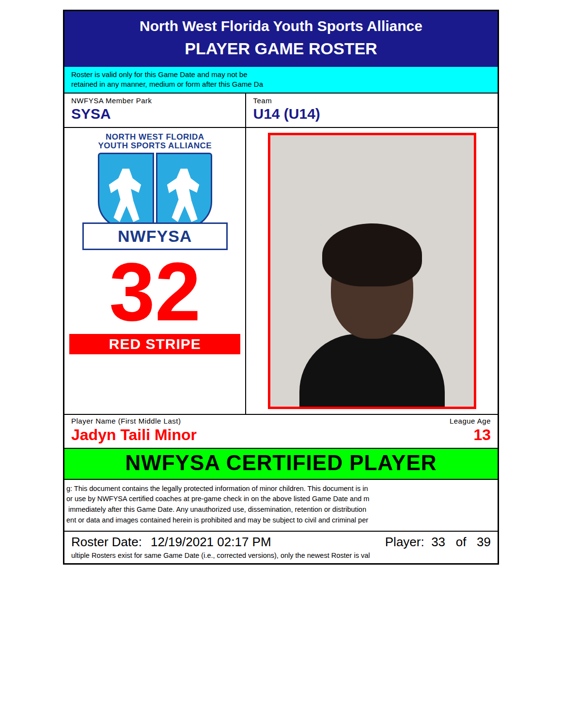North West Florida Youth Sports Alliance
PLAYER GAME ROSTER
Roster is valid only for this Game Date and may not be
retained in any manner, medium or form after this Game Da
NWFYSA Member Park
SYSA
Team
U14 (U14)
NORTH WEST FLORIDA
YOUTH SPORTS ALLIANCE
NWFYSA
32
RED STRIPE
Player Name (First Middle Last)
Jadyn Taili Minor
League Age
13
NWFYSA CERTIFIED PLAYER
g: This document contains the legally protected information of minor children. This document is in
or use by NWFYSA certified coaches at pre-game check in on the above listed Game Date and m
immediately after this Game Date. Any unauthorized use, dissemination, retention or distribution
ent or data and images contained herein is prohibited and may be subject to civil and criminal per
Roster Date: 12/19/2021 02:17 PM Player: 33 of 39
ultiple Rosters exist for same Game Date (i.e., corrected versions), only the newest Roster is val